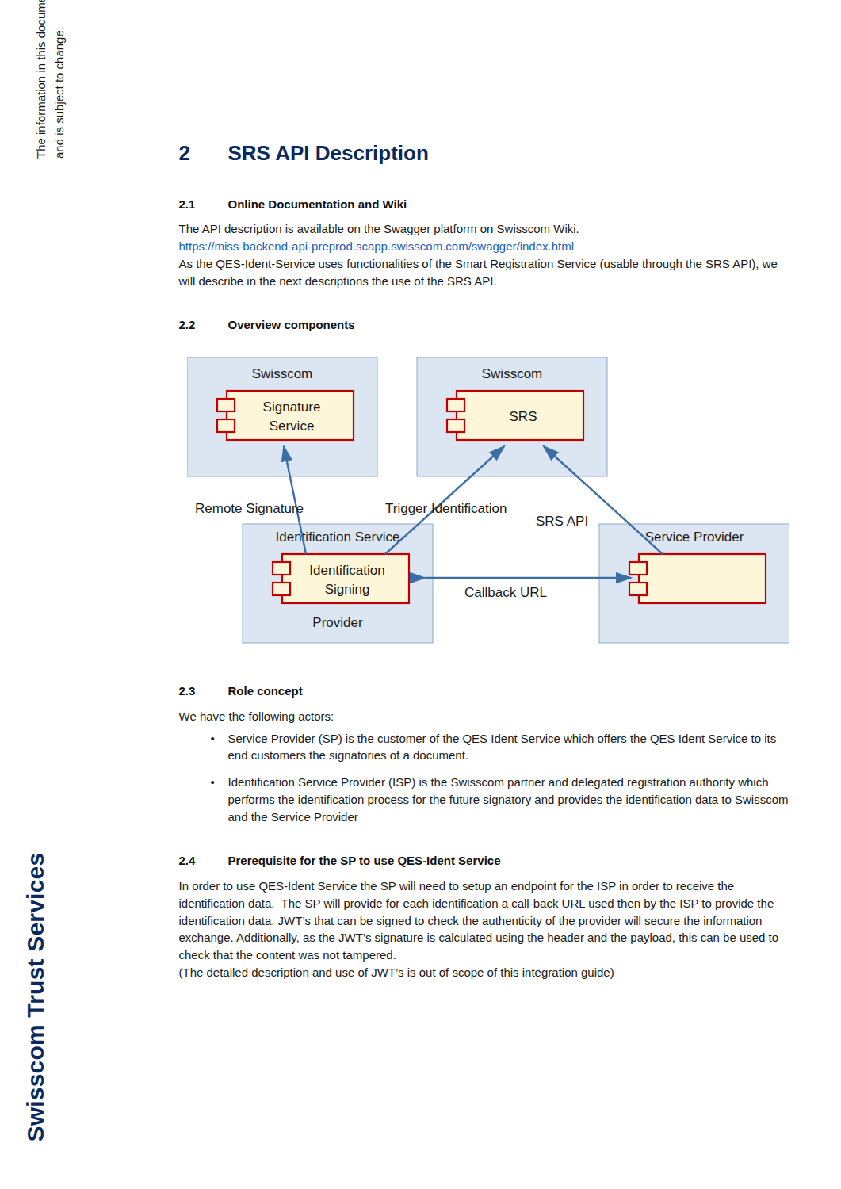The information in this document is of a non-binding nature
and is subject to change.
Swisscom Trust Services
2 SRS API Description
2.1 Online Documentation and Wiki
The API description is available on the Swagger platform on Swisscom Wiki.
https://miss-backend-api-preprod.scapp.swisscom.com/swagger/index.html
As the QES-Ident-Service uses functionalities of the Smart Registration Service (usable through the SRS API), we will describe in the next descriptions the use of the SRS API.
2.2 Overview components
Swisscom Signature Service Swisscom SRS Identification Service Identification Signing Provider Service Provider Remote Signature Trigger Identification SRS API Callback URL
2.3 Role concept
We have the following actors:
Service Provider (SP) is the customer of the QES Ident Service which offers the QES Ident Service to its end customers the signatories of a document.
Identification Service Provider (ISP) is the Swisscom partner and delegated registration authority which performs the identification process for the future signatory and provides the identification data to Swisscom and the Service Provider
2.4 Prerequisite for the SP to use QES-Ident Service
In order to use QES-Ident Service the SP will need to setup an endpoint for the ISP in order to receive the identification data. The SP will provide for each identification a call-back URL used then by the ISP to provide the identification data. JWT’s that can be signed to check the authenticity of the provider will secure the information exchange. Additionally, as the JWT’s signature is calculated using the header and the payload, this can be used to check that the content was not tampered.
(The detailed description and use of JWT’s is out of scope of this integration guide)